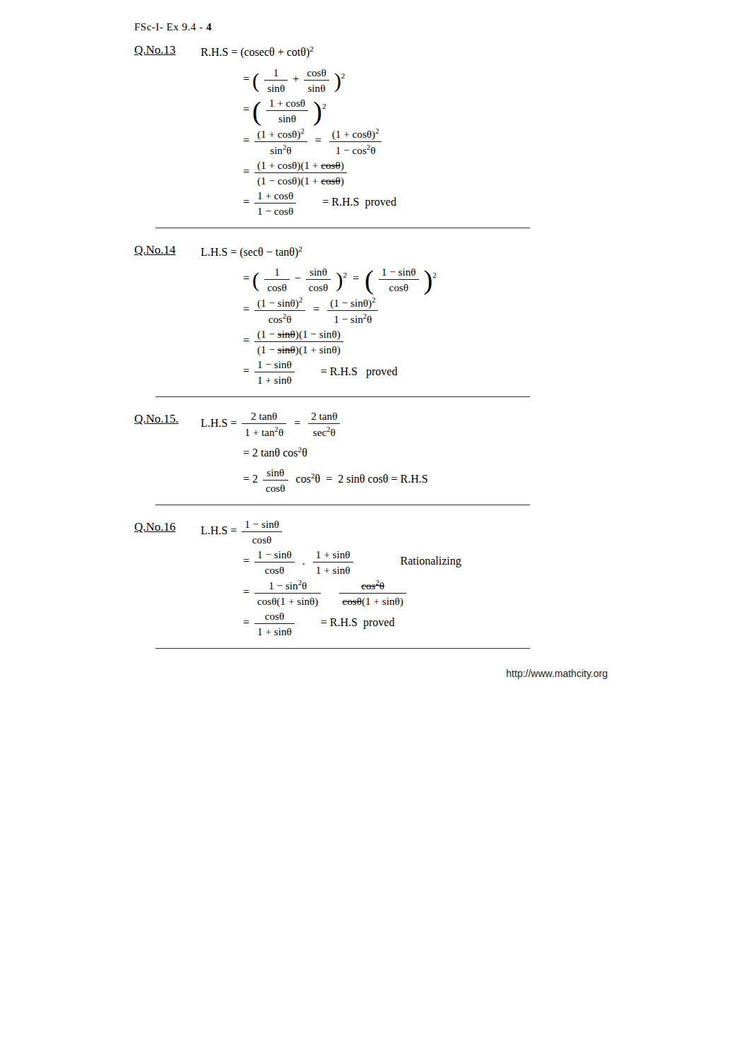FSc-I- Ex 9.4 - 4
Q.No.13
R.H.S = (cosecθ + cotθ)2
= ( 1 sinθ + cosθ sinθ )2
= ( 1 + cosθ sinθ )2
= (1 + cosθ)2 sin2θ = (1 + cosθ)21 − cos2θ
= (1 + cosθ)(1 + cosθ)(1 − cosθ)(1 + cosθ)
= 1 + cosθ 1 − cosθ = R.H.S proved
Q.No.14
L.H.S = (secθ − tanθ)2
= ( 1 cosθ − sinθ cosθ )2 = ( 1 − sinθ cosθ )2
= (1 − sinθ)2 cos2θ = (1 − sinθ)21 − sin2θ
= (1 − sinθ)(1 − sinθ)(1 − sinθ)(1 + sinθ)
= 1 − sinθ 1 + sinθ = R.H.S proved
Q.No.15.
L.H.S = 2 tanθ 1 + tan2θ = 2 tanθ sec2θ
= 2 tanθ cos2θ
= 2 sinθ cosθ cos2θ = 2 sinθ cosθ = R.H.S
Q.No.16
L.H.S = 1 − sinθ cosθ
= 1 − sinθ cosθ . 1 + sinθ 1 + sinθ Rationalizing
= 1 − sin2θ cosθ(1 + sinθ) cos2θ cosθ(1 + sinθ)
= cosθ 1 + sinθ = R.H.S proved
http://www.mathcity.org